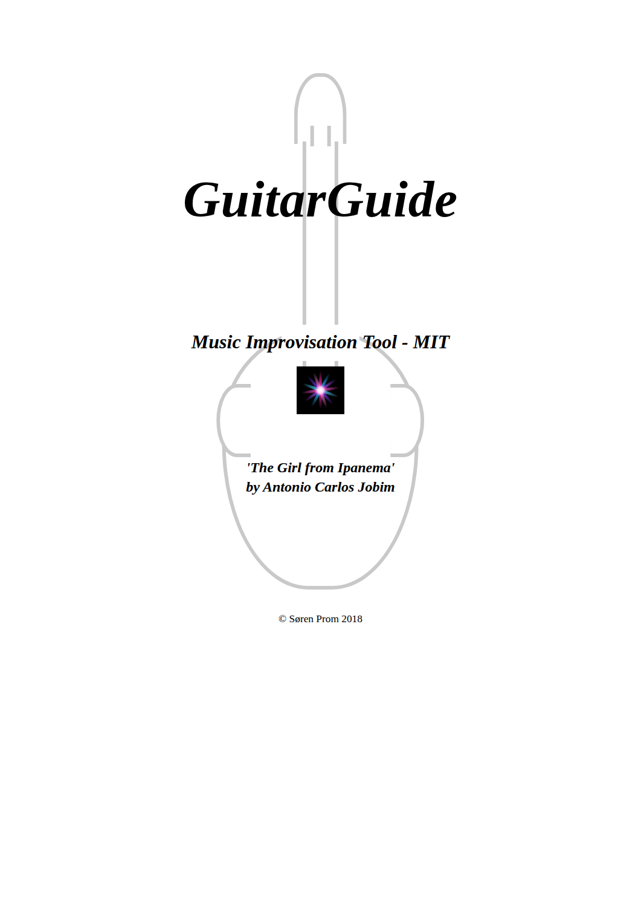GuitarGuide
Music Improvisation Tool - MIT
'The Girl from Ipanema'
by Antonio Carlos Jobim
© Søren Prom 2018